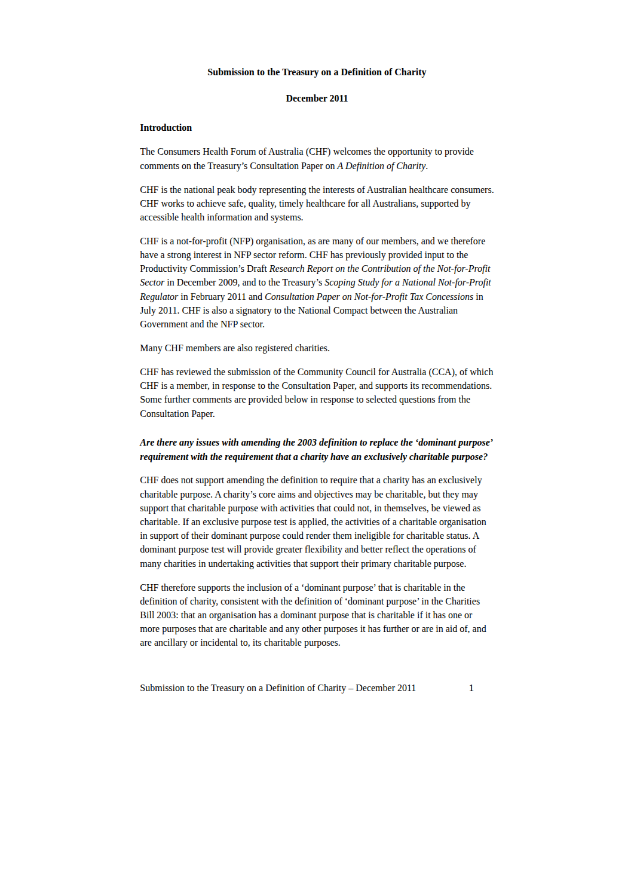Submission to the Treasury on a Definition of Charity December 2011
Introduction
The Consumers Health Forum of Australia (CHF) welcomes the opportunity to provide comments on the Treasury’s Consultation Paper on A Definition of Charity.
CHF is the national peak body representing the interests of Australian healthcare consumers. CHF works to achieve safe, quality, timely healthcare for all Australians, supported by accessible health information and systems.
CHF is a not-for-profit (NFP) organisation, as are many of our members, and we therefore have a strong interest in NFP sector reform. CHF has previously provided input to the Productivity Commission’s Draft Research Report on the Contribution of the Not-for-Profit Sector in December 2009, and to the Treasury’s Scoping Study for a National Not-for-Profit Regulator in February 2011 and Consultation Paper on Not-for-Profit Tax Concessions in July 2011. CHF is also a signatory to the National Compact between the Australian Government and the NFP sector.
Many CHF members are also registered charities.
CHF has reviewed the submission of the Community Council for Australia (CCA), of which CHF is a member, in response to the Consultation Paper, and supports its recommendations. Some further comments are provided below in response to selected questions from the Consultation Paper.
Are there any issues with amending the 2003 definition to replace the ‘dominant purpose’ requirement with the requirement that a charity have an exclusively charitable purpose?
CHF does not support amending the definition to require that a charity has an exclusively charitable purpose. A charity’s core aims and objectives may be charitable, but they may support that charitable purpose with activities that could not, in themselves, be viewed as charitable. If an exclusive purpose test is applied, the activities of a charitable organisation in support of their dominant purpose could render them ineligible for charitable status. A dominant purpose test will provide greater flexibility and better reflect the operations of many charities in undertaking activities that support their primary charitable purpose.
CHF therefore supports the inclusion of a ‘dominant purpose’ that is charitable in the definition of charity, consistent with the definition of ‘dominant purpose’ in the Charities Bill 2003: that an organisation has a dominant purpose that is charitable if it has one or more purposes that are charitable and any other purposes it has further or are in aid of, and are ancillary or incidental to, its charitable purposes.
Submission to the Treasury on a Definition of Charity – December 2011 1